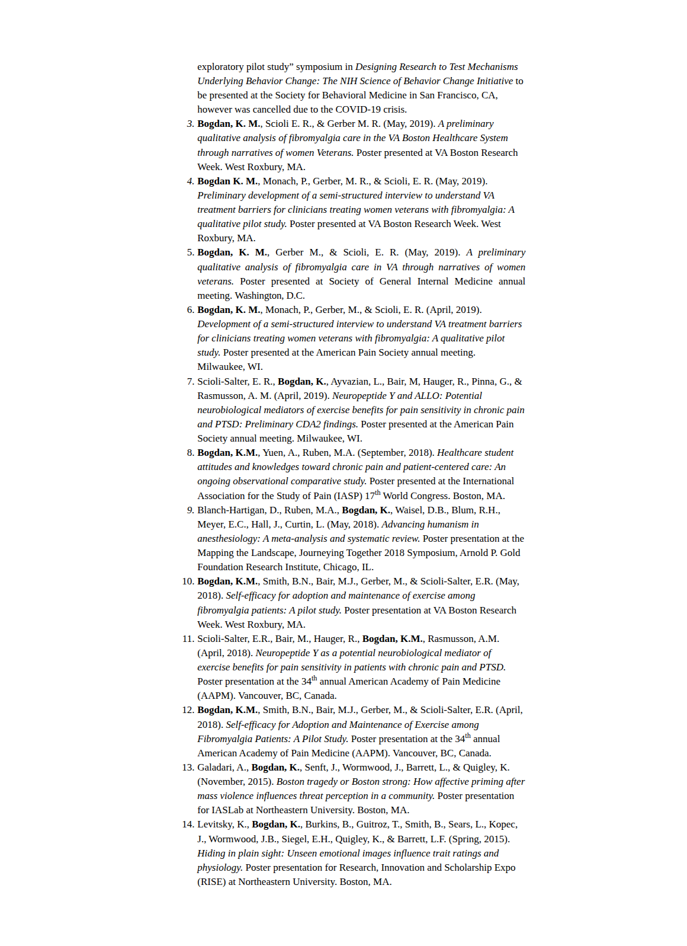exploratory pilot study” symposium in Designing Research to Test Mechanisms Underlying Behavior Change: The NIH Science of Behavior Change Initiative to be presented at the Society for Behavioral Medicine in San Francisco, CA, however was cancelled due to the COVID-19 crisis.
3. Bogdan, K. M., Scioli E. R., & Gerber M. R. (May, 2019). A preliminary qualitative analysis of fibromyalgia care in the VA Boston Healthcare System through narratives of women Veterans. Poster presented at VA Boston Research Week. West Roxbury, MA.
4. Bogdan K. M., Monach, P., Gerber, M. R., & Scioli, E. R. (May, 2019). Preliminary development of a semi-structured interview to understand VA treatment barriers for clinicians treating women veterans with fibromyalgia: A qualitative pilot study. Poster presented at VA Boston Research Week. West Roxbury, MA.
5. Bogdan, K. M., Gerber M., & Scioli, E. R. (May, 2019). A preliminary qualitative analysis of fibromyalgia care in VA through narratives of women veterans. Poster presented at Society of General Internal Medicine annual meeting. Washington, D.C.
6. Bogdan, K. M., Monach, P., Gerber, M., & Scioli, E. R. (April, 2019). Development of a semi-structured interview to understand VA treatment barriers for clinicians treating women veterans with fibromyalgia: A qualitative pilot study. Poster presented at the American Pain Society annual meeting. Milwaukee, WI.
7. Scioli-Salter, E. R., Bogdan, K., Ayvazian, L., Bair, M, Hauger, R., Pinna, G., & Rasmusson, A. M. (April, 2019). Neuropeptide Y and ALLO: Potential neurobiological mediators of exercise benefits for pain sensitivity in chronic pain and PTSD: Preliminary CDA2 findings. Poster presented at the American Pain Society annual meeting. Milwaukee, WI.
8. Bogdan, K.M., Yuen, A., Ruben, M.A. (September, 2018). Healthcare student attitudes and knowledges toward chronic pain and patient-centered care: An ongoing observational comparative study. Poster presented at the International Association for the Study of Pain (IASP) 17th World Congress. Boston, MA.
9. Blanch-Hartigan, D., Ruben, M.A., Bogdan, K., Waisel, D.B., Blum, R.H., Meyer, E.C., Hall, J., Curtin, L. (May, 2018). Advancing humanism in anesthesiology: A meta-analysis and systematic review. Poster presentation at the Mapping the Landscape, Journeying Together 2018 Symposium, Arnold P. Gold Foundation Research Institute, Chicago, IL.
10. Bogdan, K.M., Smith, B.N., Bair, M.J., Gerber, M., & Scioli-Salter, E.R. (May, 2018). Self-efficacy for adoption and maintenance of exercise among fibromyalgia patients: A pilot study. Poster presentation at VA Boston Research Week. West Roxbury, MA.
11. Scioli-Salter, E.R., Bair, M., Hauger, R., Bogdan, K.M., Rasmusson, A.M. (April, 2018). Neuropeptide Y as a potential neurobiological mediator of exercise benefits for pain sensitivity in patients with chronic pain and PTSD. Poster presentation at the 34th annual American Academy of Pain Medicine (AAPM). Vancouver, BC, Canada.
12. Bogdan, K.M., Smith, B.N., Bair, M.J., Gerber, M., & Scioli-Salter, E.R. (April, 2018). Self-efficacy for Adoption and Maintenance of Exercise among Fibromyalgia Patients: A Pilot Study. Poster presentation at the 34th annual American Academy of Pain Medicine (AAPM). Vancouver, BC, Canada.
13. Galadari, A., Bogdan, K., Senft, J., Wormwood, J., Barrett, L., & Quigley, K. (November, 2015). Boston tragedy or Boston strong: How affective priming after mass violence influences threat perception in a community. Poster presentation for IASLab at Northeastern University. Boston, MA.
14. Levitsky, K., Bogdan, K., Burkins, B., Guitroz, T., Smith, B., Sears, L., Kopec, J., Wormwood, J.B., Siegel, E.H., Quigley, K., & Barrett, L.F. (Spring, 2015). Hiding in plain sight: Unseen emotional images influence trait ratings and physiology. Poster presentation for Research, Innovation and Scholarship Expo (RISE) at Northeastern University. Boston, MA.